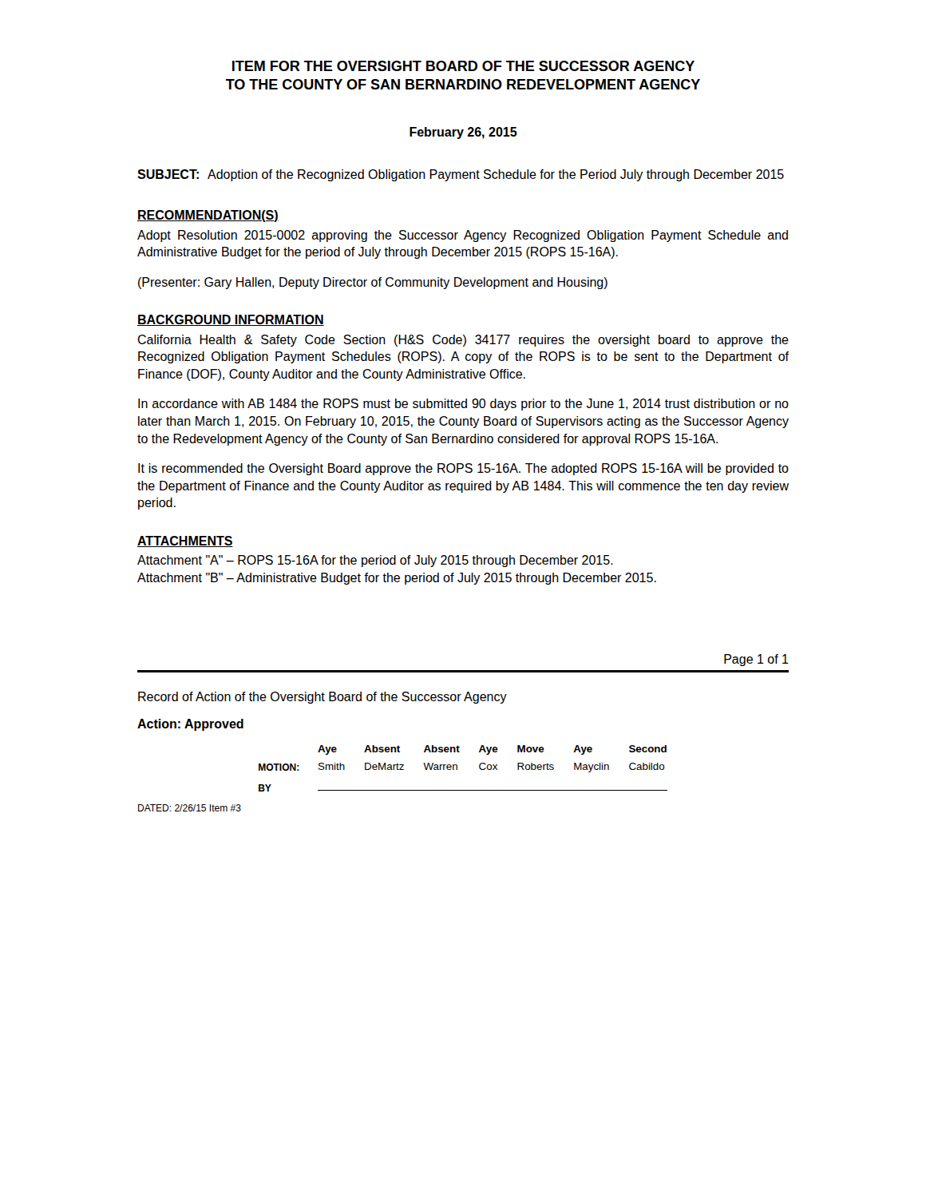ITEM FOR THE OVERSIGHT BOARD OF THE SUCCESSOR AGENCY
TO THE COUNTY OF SAN BERNARDINO REDEVELOPMENT AGENCY
February 26, 2015
SUBJECT: Adoption of the Recognized Obligation Payment Schedule for the Period July through December 2015
RECOMMENDATION(S)
Adopt Resolution 2015-0002 approving the Successor Agency Recognized Obligation Payment Schedule and Administrative Budget for the period of July through December 2015 (ROPS 15-16A).
(Presenter: Gary Hallen, Deputy Director of Community Development and Housing)
BACKGROUND INFORMATION
California Health & Safety Code Section (H&S Code) 34177 requires the oversight board to approve the Recognized Obligation Payment Schedules (ROPS). A copy of the ROPS is to be sent to the Department of Finance (DOF), County Auditor and the County Administrative Office.
In accordance with AB 1484 the ROPS must be submitted 90 days prior to the June 1, 2014 trust distribution or no later than March 1, 2015. On February 10, 2015, the County Board of Supervisors acting as the Successor Agency to the Redevelopment Agency of the County of San Bernardino considered for approval ROPS 15-16A.
It is recommended the Oversight Board approve the ROPS 15-16A. The adopted ROPS 15-16A will be provided to the Department of Finance and the County Auditor as required by AB 1484. This will commence the ten day review period.
ATTACHMENTS
Attachment "A" – ROPS 15-16A for the period of July 2015 through December 2015.
Attachment "B" – Administrative Budget for the period of July 2015 through December 2015.
Page 1 of 1
Record of Action of the Oversight Board of the Successor Agency
Action: Approved
| | Aye | Absent | Absent | Aye | Move | Aye | Second |
| MOTION: | Smith | DeMartz | Warren | Cox | Roberts | Mayclin | Cabildo |
| BY | |
DATED: 2/26/15 Item #3